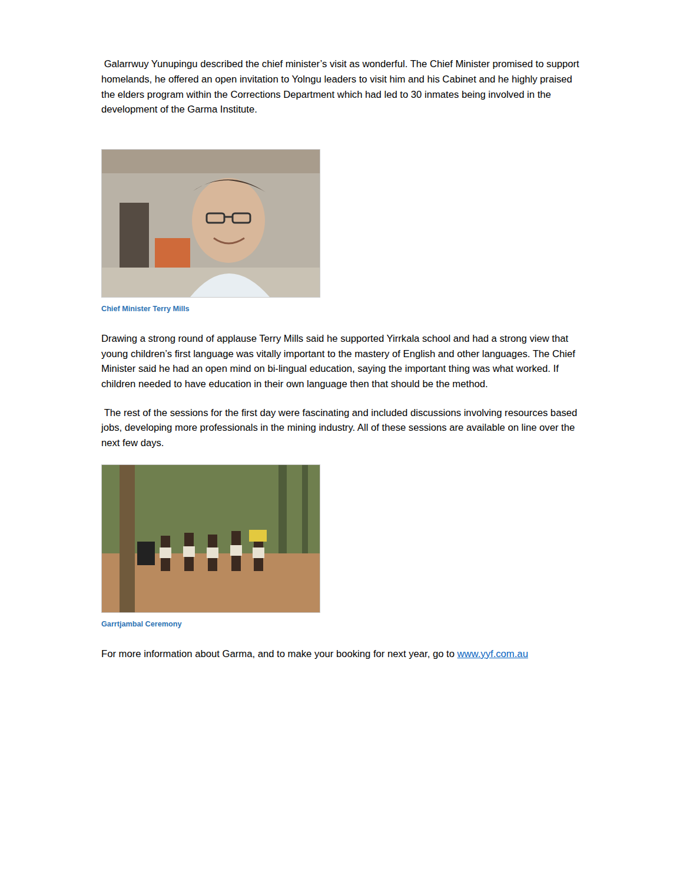Galarrwuy Yunupingu described the chief minister’s visit as wonderful. The Chief Minister promised to support homelands, he offered an open invitation to Yolngu leaders to visit him and his Cabinet and he highly praised the elders program within the Corrections Department which had led to 30 inmates being involved in the development of the Garma Institute.
Chief Minister Terry Mills
Drawing a strong round of applause Terry Mills said he supported Yirrkala school and had a strong view that young children’s first language was vitally important to the mastery of English and other languages. The Chief Minister said he had an open mind on bi-lingual education, saying the important thing was what worked. If children needed to have education in their own language then that should be the method.
The rest of the sessions for the first day were fascinating and included discussions involving resources based jobs, developing more professionals in the mining industry. All of these sessions are available on line over the next few days.
Garrtjambal Ceremony
For more information about Garma, and to make your booking for next year, go to www.yyf.com.au